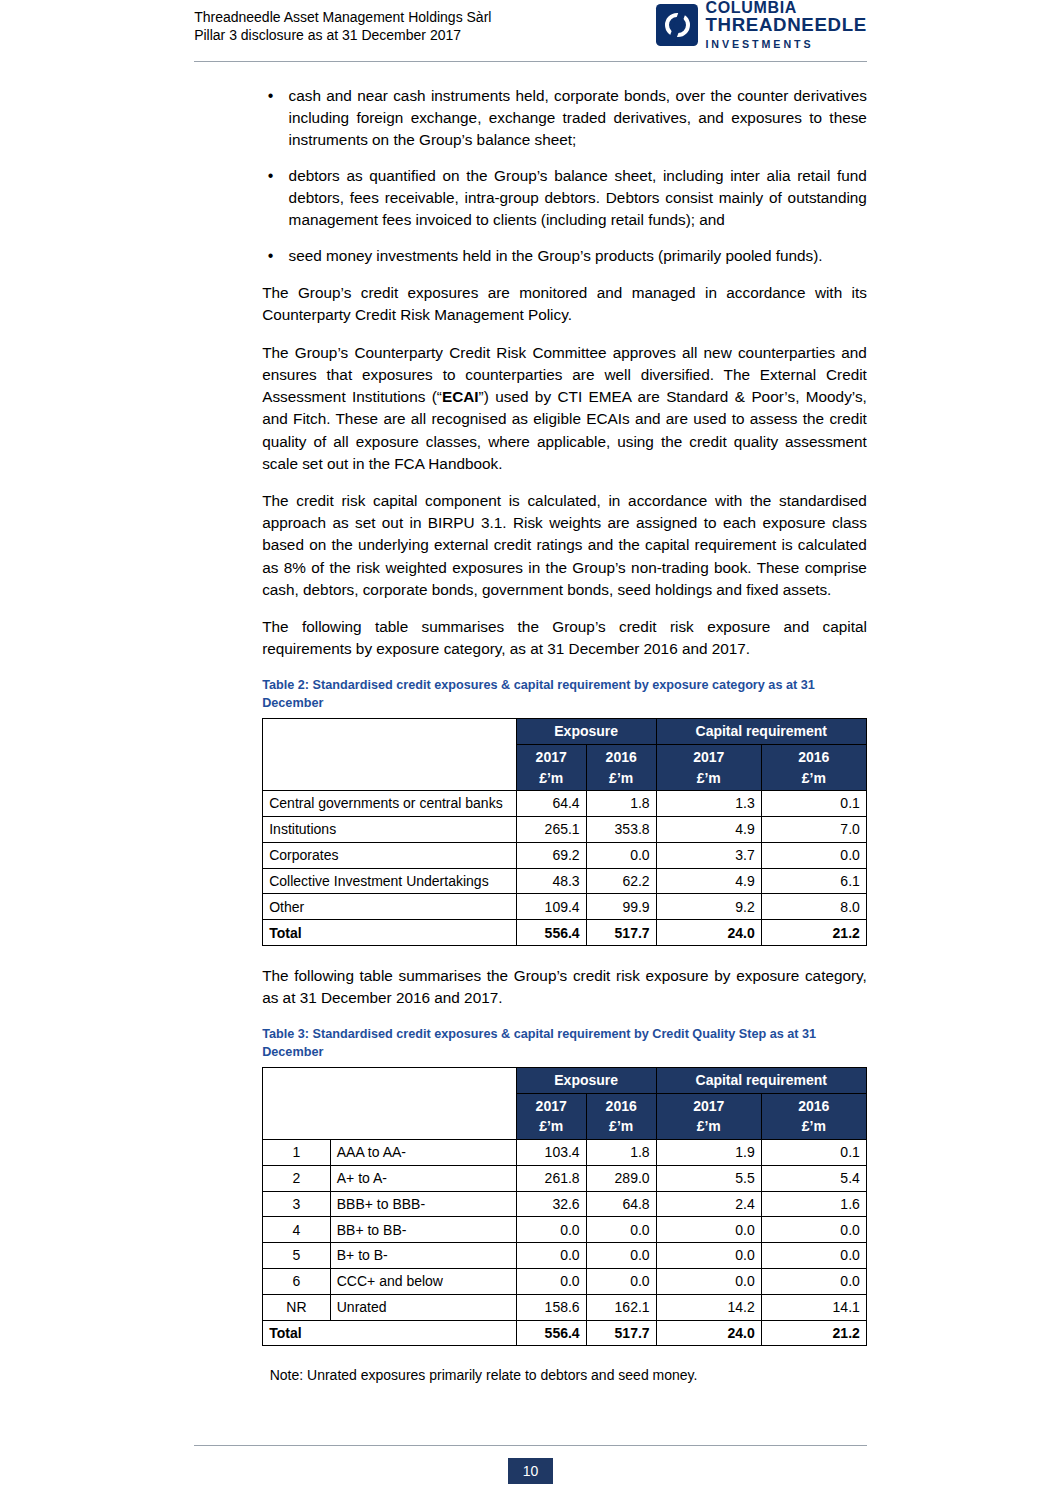Threadneedle Asset Management Holdings Sàrl
Pillar 3 disclosure as at 31 December 2017
COLUMBIA
THREADNEEDLE
INVESTMENTS
cash and near cash instruments held, corporate bonds, over the counter derivatives including foreign exchange, exchange traded derivatives, and exposures to these instruments on the Group’s balance sheet;
debtors as quantified on the Group’s balance sheet, including inter alia retail fund debtors, fees receivable, intra-group debtors. Debtors consist mainly of outstanding management fees invoiced to clients (including retail funds); and
seed money investments held in the Group’s products (primarily pooled funds).
The Group’s credit exposures are monitored and managed in accordance with its Counterparty Credit Risk Management Policy.
The Group’s Counterparty Credit Risk Committee approves all new counterparties and ensures that exposures to counterparties are well diversified. The External Credit Assessment Institutions (“ECAI”) used by CTI EMEA are Standard & Poor’s, Moody’s, and Fitch. These are all recognised as eligible ECAIs and are used to assess the credit quality of all exposure classes, where applicable, using the credit quality assessment scale set out in the FCA Handbook.
The credit risk capital component is calculated, in accordance with the standardised approach as set out in BIRPU 3.1. Risk weights are assigned to each exposure class based on the underlying external credit ratings and the capital requirement is calculated as 8% of the risk weighted exposures in the Group’s non-trading book. These comprise cash, debtors, corporate bonds, government bonds, seed holdings and fixed assets.
The following table summarises the Group’s credit risk exposure and capital requirements by exposure category, as at 31 December 2016 and 2017.
Table 2: Standardised credit exposures & capital requirement by exposure category as at 31 December
| | Exposure | Capital requirement |
| --- | --- | --- |
| 2017 £’m | 2016 £’m | 2017 £’m | 2016 £’m |
| Central governments or central banks | 64.4 | 1.8 | 1.3 | 0.1 |
| Institutions | 265.1 | 353.8 | 4.9 | 7.0 |
| Corporates | 69.2 | 0.0 | 3.7 | 0.0 |
| Collective Investment Undertakings | 48.3 | 62.2 | 4.9 | 6.1 |
| Other | 109.4 | 99.9 | 9.2 | 8.0 |
| Total | 556.4 | 517.7 | 24.0 | 21.2 |
The following table summarises the Group’s credit risk exposure by exposure category, as at 31 December 2016 and 2017.
Table 3: Standardised credit exposures & capital requirement by Credit Quality Step as at 31 December
| | Exposure | Capital requirement |
| --- | --- | --- |
| 2017 £’m | 2016 £’m | 2017 £’m | 2016 £’m |
| 1 | AAA to AA- | 103.4 | 1.8 | 1.9 | 0.1 |
| 2 | A+ to A- | 261.8 | 289.0 | 5.5 | 5.4 |
| 3 | BBB+ to BBB- | 32.6 | 64.8 | 2.4 | 1.6 |
| 4 | BB+ to BB- | 0.0 | 0.0 | 0.0 | 0.0 |
| 5 | B+ to B- | 0.0 | 0.0 | 0.0 | 0.0 |
| 6 | CCC+ and below | 0.0 | 0.0 | 0.0 | 0.0 |
| NR | Unrated | 158.6 | 162.1 | 14.2 | 14.1 |
| Total | 556.4 | 517.7 | 24.0 | 21.2 |
Note: Unrated exposures primarily relate to debtors and seed money.
10